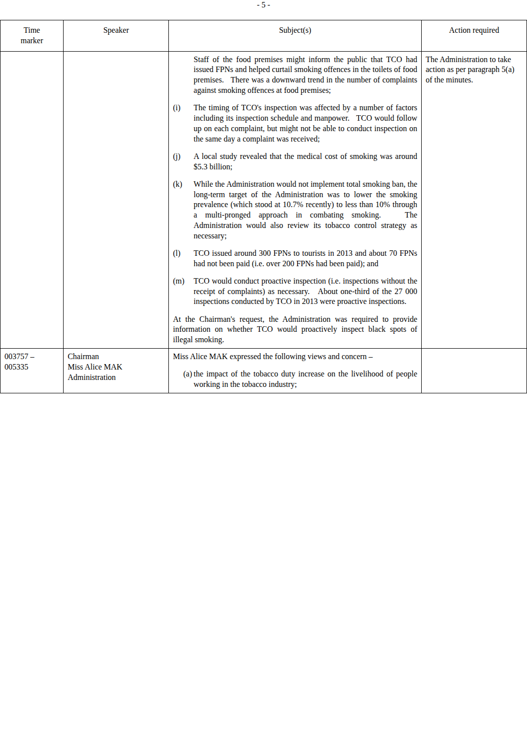- 5 -
| Time marker | Speaker | Subject(s) | Action required |
| --- | --- | --- | --- |
| | | Staff of the food premises might inform the public that TCO had issued FPNs and helped curtail smoking offences in the toilets of food premises. There was a downward trend in the number of complaints against smoking offences at food premises; (i) The timing of TCO's inspection was affected by a number of factors including its inspection schedule and manpower. TCO would follow up on each complaint, but might not be able to conduct inspection on the same day a complaint was received; (j) A local study revealed that the medical cost of smoking was around $5.3 billion; (k) While the Administration would not implement total smoking ban, the long-term target of the Administration was to lower the smoking prevalence (which stood at 10.7% recently) to less than 10% through a multi-pronged approach in combating smoking. The Administration would also review its tobacco control strategy as necessary; (l) TCO issued around 300 FPNs to tourists in 2013 and about 70 FPNs had not been paid (i.e. over 200 FPNs had been paid); and (m) TCO would conduct proactive inspection (i.e. inspections without the receipt of complaints) as necessary. About one-third of the 27 000 inspections conducted by TCO in 2013 were proactive inspections. At the Chairman's request, the Administration was required to provide information on whether TCO would proactively inspect black spots of illegal smoking. | The Administration to take action as per paragraph 5(a) of the minutes. |
| 003757 – 005335 | Chairman Miss Alice MAK Administration | Miss Alice MAK expressed the following views and concern – (a) the impact of the tobacco duty increase on the livelihood of people working in the tobacco industry; | |